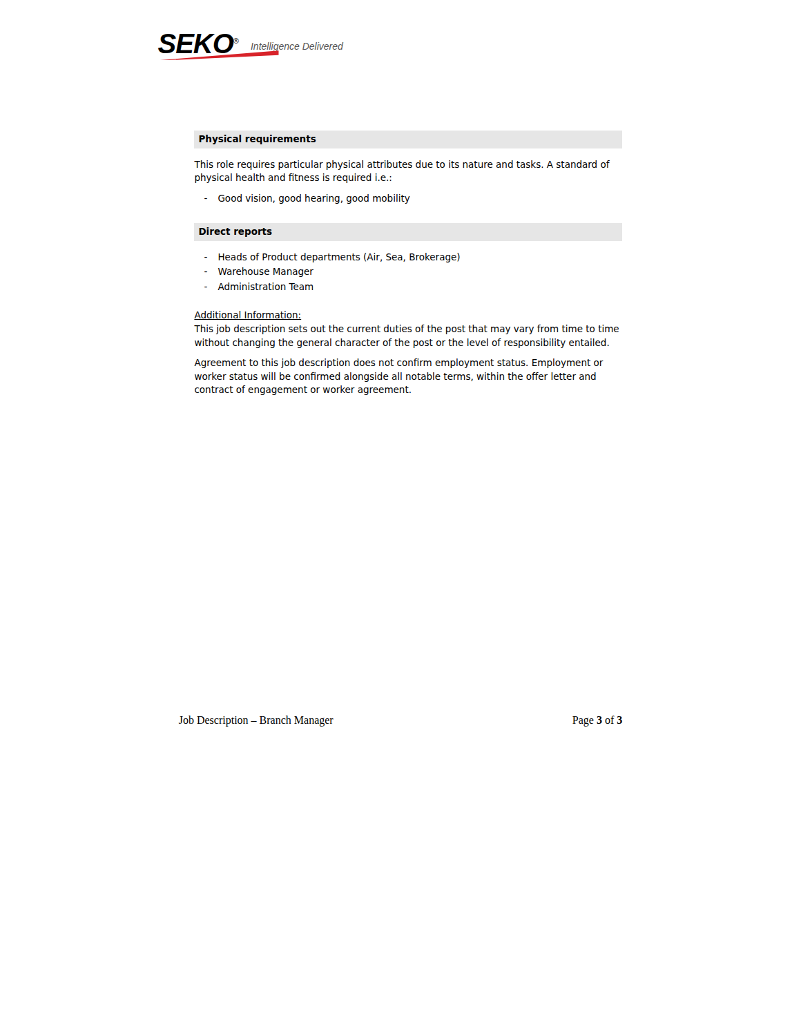SEKO®
Intelligence Delivered
Physical requirements
This role requires particular physical attributes due to its nature and tasks. A standard of physical health and fitness is required i.e.:
Good vision, good hearing, good mobility
Direct reports
Heads of Product departments (Air, Sea, Brokerage)
Warehouse Manager
Administration Team
Additional Information:
This job description sets out the current duties of the post that may vary from time to time without changing the general character of the post or the level of responsibility entailed.
Agreement to this job description does not confirm employment status. Employment or worker status will be confirmed alongside all notable terms, within the offer letter and contract of engagement or worker agreement.
Job Description – Branch Manager
Page 3 of 3